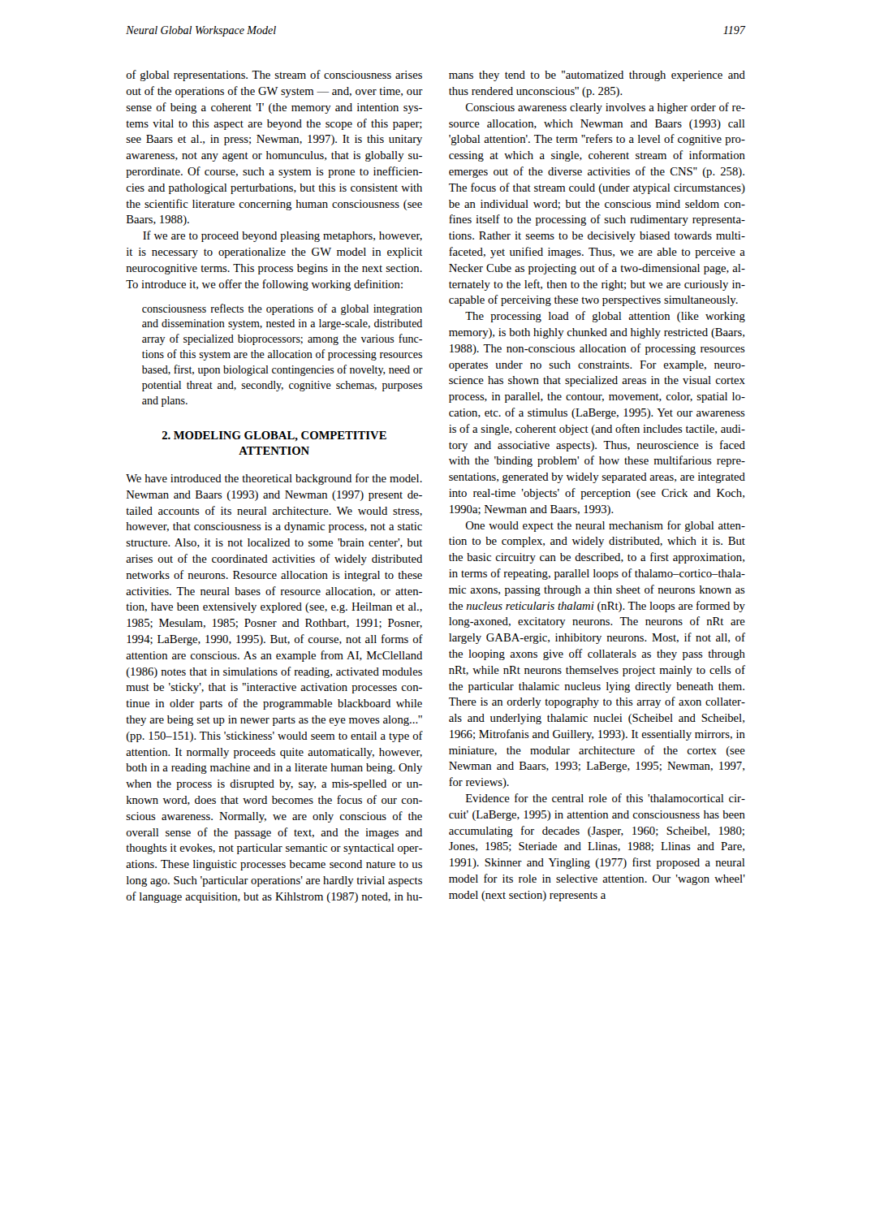Neural Global Workspace Model 1197
of global representations. The stream of consciousness arises out of the operations of the GW system — and, over time, our sense of being a coherent 'I' (the memory and intention systems vital to this aspect are beyond the scope of this paper; see Baars et al., in press; Newman, 1997). It is this unitary awareness, not any agent or homunculus, that is globally superordinate. Of course, such a system is prone to inefficiencies and pathological perturbations, but this is consistent with the scientific literature concerning human consciousness (see Baars, 1988).
If we are to proceed beyond pleasing metaphors, however, it is necessary to operationalize the GW model in explicit neurocognitive terms. This process begins in the next section. To introduce it, we offer the following working definition:
consciousness reflects the operations of a global integration and dissemination system, nested in a large-scale, distributed array of specialized bioprocessors; among the various functions of this system are the allocation of processing resources based, first, upon biological contingencies of novelty, need or potential threat and, secondly, cognitive schemas, purposes and plans.
2. Modeling Global, Competitive Attention
We have introduced the theoretical background for the model. Newman and Baars (1993) and Newman (1997) present detailed accounts of its neural architecture. We would stress, however, that consciousness is a dynamic process, not a static structure. Also, it is not localized to some 'brain center', but arises out of the coordinated activities of widely distributed networks of neurons. Resource allocation is integral to these activities. The neural bases of resource allocation, or attention, have been extensively explored (see, e.g. Heilman et al., 1985; Mesulam, 1985; Posner and Rothbart, 1991; Posner, 1994; LaBerge, 1990, 1995). But, of course, not all forms of attention are conscious. As an example from AI, McClelland (1986) notes that in simulations of reading, activated modules must be 'sticky', that is ''interactive activation processes continue in older parts of the programmable blackboard while they are being set up in newer parts as the eye moves along...'' (pp. 150–151). This 'stickiness' would seem to entail a type of attention. It normally proceeds quite automatically, however, both in a reading machine and in a literate human being. Only when the process is disrupted by, say, a mis-spelled or unknown word, does that word becomes the focus of our conscious awareness. Normally, we are only conscious of the overall sense of the passage of text, and the images and thoughts it evokes, not particular semantic or syntactical operations. These linguistic processes became second nature to us long ago. Such 'particular operations' are hardly trivial aspects of language acquisition, but as Kihlstrom (1987) noted, in humans they tend to be ''automatized through experience and thus rendered unconscious'' (p. 285).
Conscious awareness clearly involves a higher order of resource allocation, which Newman and Baars (1993) call 'global attention'. The term ''refers to a level of cognitive processing at which a single, coherent stream of information emerges out of the diverse activities of the CNS'' (p. 258). The focus of that stream could (under atypical circumstances) be an individual word; but the conscious mind seldom confines itself to the processing of such rudimentary representations. Rather it seems to be decisively biased towards multifaceted, yet unified images. Thus, we are able to perceive a Necker Cube as projecting out of a two-dimensional page, alternately to the left, then to the right; but we are curiously incapable of perceiving these two perspectives simultaneously.
The processing load of global attention (like working memory), is both highly chunked and highly restricted (Baars, 1988). The non-conscious allocation of processing resources operates under no such constraints. For example, neuroscience has shown that specialized areas in the visual cortex process, in parallel, the contour, movement, color, spatial location, etc. of a stimulus (LaBerge, 1995). Yet our awareness is of a single, coherent object (and often includes tactile, auditory and associative aspects). Thus, neuroscience is faced with the 'binding problem' of how these multifarious representations, generated by widely separated areas, are integrated into real-time 'objects' of perception (see Crick and Koch, 1990a; Newman and Baars, 1993).
One would expect the neural mechanism for global attention to be complex, and widely distributed, which it is. But the basic circuitry can be described, to a first approximation, in terms of repeating, parallel loops of thalamo–cortico–thalamic axons, passing through a thin sheet of neurons known as the nucleus reticularis thalami (nRt). The loops are formed by long-axoned, excitatory neurons. The neurons of nRt are largely GABA-ergic, inhibitory neurons. Most, if not all, of the looping axons give off collaterals as they pass through nRt, while nRt neurons themselves project mainly to cells of the particular thalamic nucleus lying directly beneath them. There is an orderly topography to this array of axon collaterals and underlying thalamic nuclei (Scheibel and Scheibel, 1966; Mitrofanis and Guillery, 1993). It essentially mirrors, in miniature, the modular architecture of the cortex (see Newman and Baars, 1993; LaBerge, 1995; Newman, 1997, for reviews).
Evidence for the central role of this 'thalamocortical circuit' (LaBerge, 1995) in attention and consciousness has been accumulating for decades (Jasper, 1960; Scheibel, 1980; Jones, 1985; Steriade and Llinas, 1988; Llinas and Pare, 1991). Skinner and Yingling (1977) first proposed a neural model for its role in selective attention. Our 'wagon wheel' model (next section) represents a